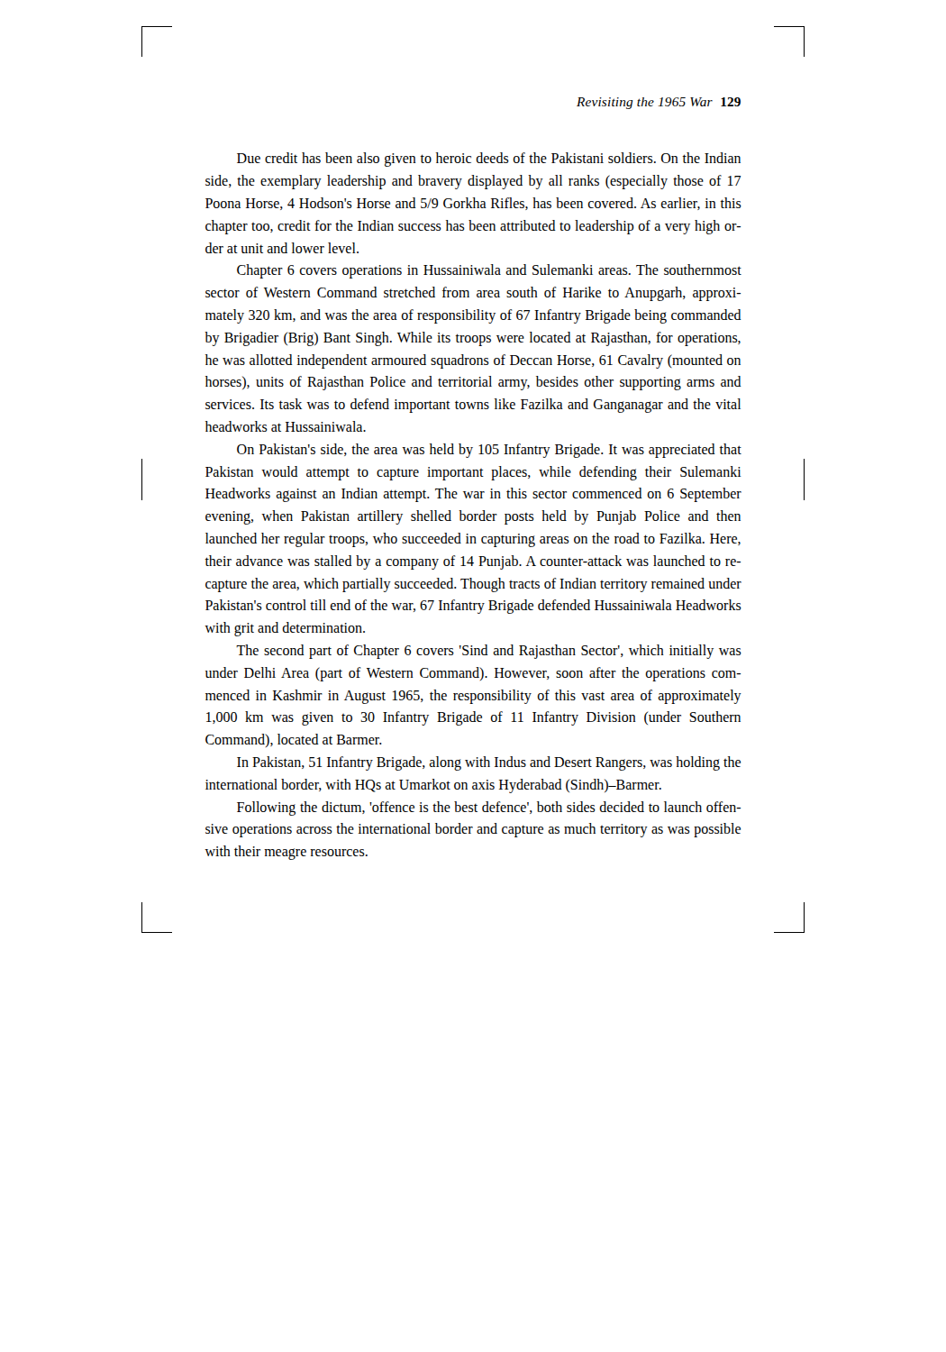Revisiting the 1965 War 129
Due credit has been also given to heroic deeds of the Pakistani soldiers. On the Indian side, the exemplary leadership and bravery displayed by all ranks (especially those of 17 Poona Horse, 4 Hodson's Horse and 5/9 Gorkha Rifles, has been covered. As earlier, in this chapter too, credit for the Indian success has been attributed to leadership of a very high order at unit and lower level.
Chapter 6 covers operations in Hussainiwala and Sulemanki areas. The southernmost sector of Western Command stretched from area south of Harike to Anupgarh, approximately 320 km, and was the area of responsibility of 67 Infantry Brigade being commanded by Brigadier (Brig) Bant Singh. While its troops were located at Rajasthan, for operations, he was allotted independent armoured squadrons of Deccan Horse, 61 Cavalry (mounted on horses), units of Rajasthan Police and territorial army, besides other supporting arms and services. Its task was to defend important towns like Fazilka and Ganganagar and the vital headworks at Hussainiwala.
On Pakistan's side, the area was held by 105 Infantry Brigade. It was appreciated that Pakistan would attempt to capture important places, while defending their Sulemanki Headworks against an Indian attempt. The war in this sector commenced on 6 September evening, when Pakistan artillery shelled border posts held by Punjab Police and then launched her regular troops, who succeeded in capturing areas on the road to Fazilka. Here, their advance was stalled by a company of 14 Punjab. A counter-attack was launched to recapture the area, which partially succeeded. Though tracts of Indian territory remained under Pakistan's control till end of the war, 67 Infantry Brigade defended Hussainiwala Headworks with grit and determination.
The second part of Chapter 6 covers 'Sind and Rajasthan Sector', which initially was under Delhi Area (part of Western Command). However, soon after the operations commenced in Kashmir in August 1965, the responsibility of this vast area of approximately 1,000 km was given to 30 Infantry Brigade of 11 Infantry Division (under Southern Command), located at Barmer.
In Pakistan, 51 Infantry Brigade, along with Indus and Desert Rangers, was holding the international border, with HQs at Umarkot on axis Hyderabad (Sindh)–Barmer.
Following the dictum, 'offence is the best defence', both sides decided to launch offensive operations across the international border and capture as much territory as was possible with their meagre resources.